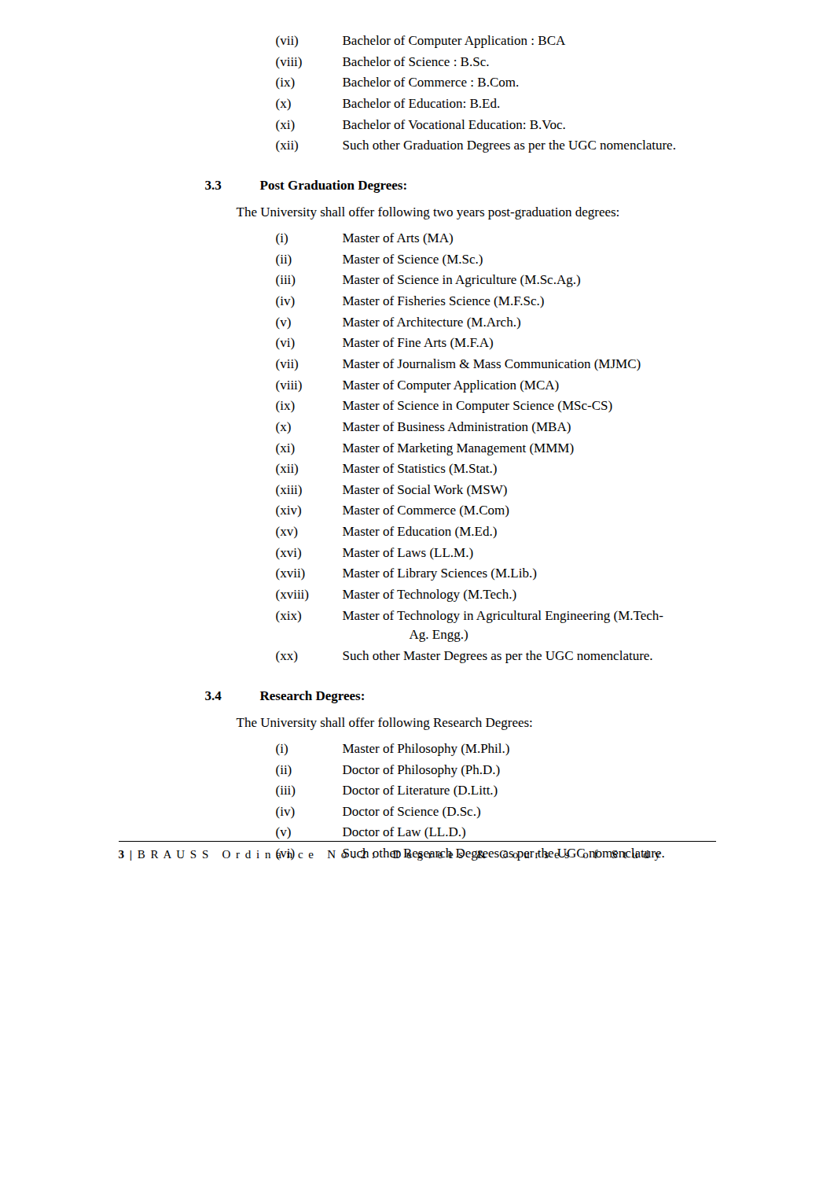(vii) Bachelor of Computer Application : BCA
(viii) Bachelor of Science : B.Sc.
(ix) Bachelor of Commerce : B.Com.
(x) Bachelor of Education: B.Ed.
(xi) Bachelor of Vocational Education: B.Voc.
(xii) Such other Graduation Degrees as per the UGC nomenclature.
3.3 Post Graduation Degrees:
The University shall offer following two years post-graduation degrees:
(i) Master of Arts (MA)
(ii) Master of Science (M.Sc.)
(iii) Master of Science in Agriculture (M.Sc.Ag.)
(iv) Master of Fisheries Science (M.F.Sc.)
(v) Master of Architecture (M.Arch.)
(vi) Master of Fine Arts (M.F.A)
(vii) Master of Journalism & Mass Communication (MJMC)
(viii) Master of Computer Application (MCA)
(ix) Master of Science in Computer Science (MSc-CS)
(x) Master of Business Administration (MBA)
(xi) Master of Marketing Management (MMM)
(xii) Master of Statistics (M.Stat.)
(xiii) Master of Social Work (MSW)
(xiv) Master of Commerce (M.Com)
(xv) Master of Education (M.Ed.)
(xvi) Master of Laws (LL.M.)
(xvii) Master of Library Sciences (M.Lib.)
(xviii) Master of Technology (M.Tech.)
(xix) Master of Technology in Agricultural Engineering (M.Tech-
Ag. Engg.)
(xx) Such other Master Degrees as per the UGC nomenclature.
3.4 Research Degrees:
The University shall offer following Research Degrees:
(i) Master of Philosophy (M.Phil.)
(ii) Doctor of Philosophy (Ph.D.)
(iii) Doctor of Literature (D.Litt.)
(iv) Doctor of Science (D.Sc.)
(v) Doctor of Law (LL.D.)
(vi) Such other Research Degrees as per the UGC nomenclature.
3 | B R A U S S O r d i n a n c e N o . 2 : D e g r e e s & C o u r s e s o f S t u d y